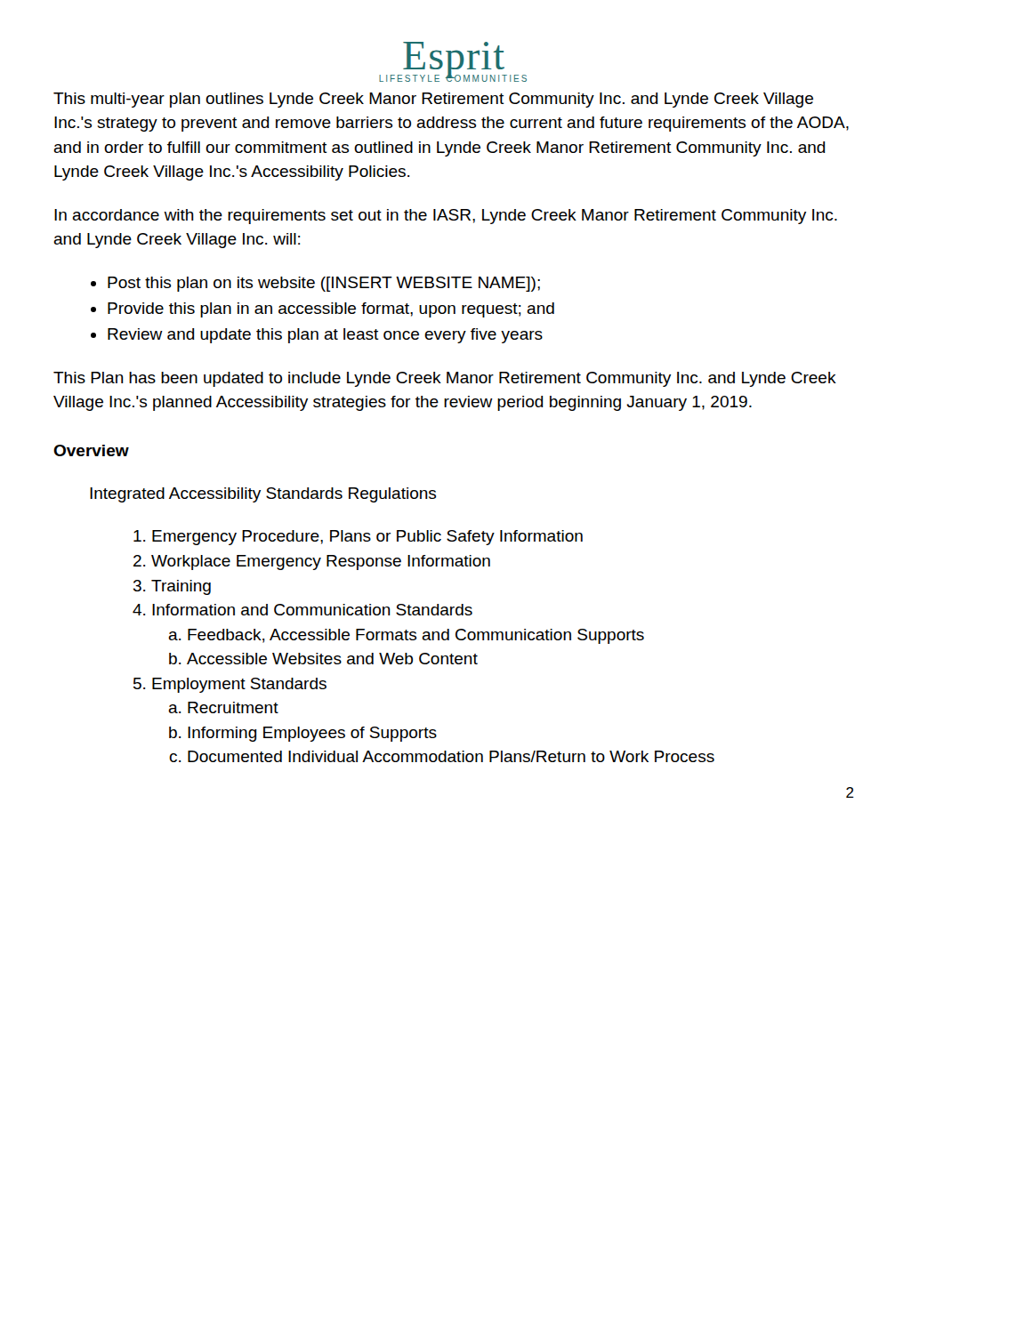Esprit
LIFESTYLE COMMUNITIES
This multi-year plan outlines Lynde Creek Manor Retirement Community Inc. and Lynde Creek Village Inc.'s strategy to prevent and remove barriers to address the current and future requirements of the AODA, and in order to fulfill our commitment as outlined in Lynde Creek Manor Retirement Community Inc. and Lynde Creek Village Inc.'s Accessibility Policies.
In accordance with the requirements set out in the IASR, Lynde Creek Manor Retirement Community Inc. and Lynde Creek Village Inc. will:
Post this plan on its website ([INSERT WEBSITE NAME]);
Provide this plan in an accessible format, upon request; and
Review and update this plan at least once every five years
This Plan has been updated to include Lynde Creek Manor Retirement Community Inc. and Lynde Creek Village Inc.'s planned Accessibility strategies for the review period beginning January 1, 2019.
Overview
Integrated Accessibility Standards Regulations
Emergency Procedure, Plans or Public Safety Information
Workplace Emergency Response Information
Training
Information and Communication Standards
Feedback, Accessible Formats and Communication Supports
Accessible Websites and Web Content
Employment Standards
Recruitment
Informing Employees of Supports
Documented Individual Accommodation Plans/Return to Work Process
2